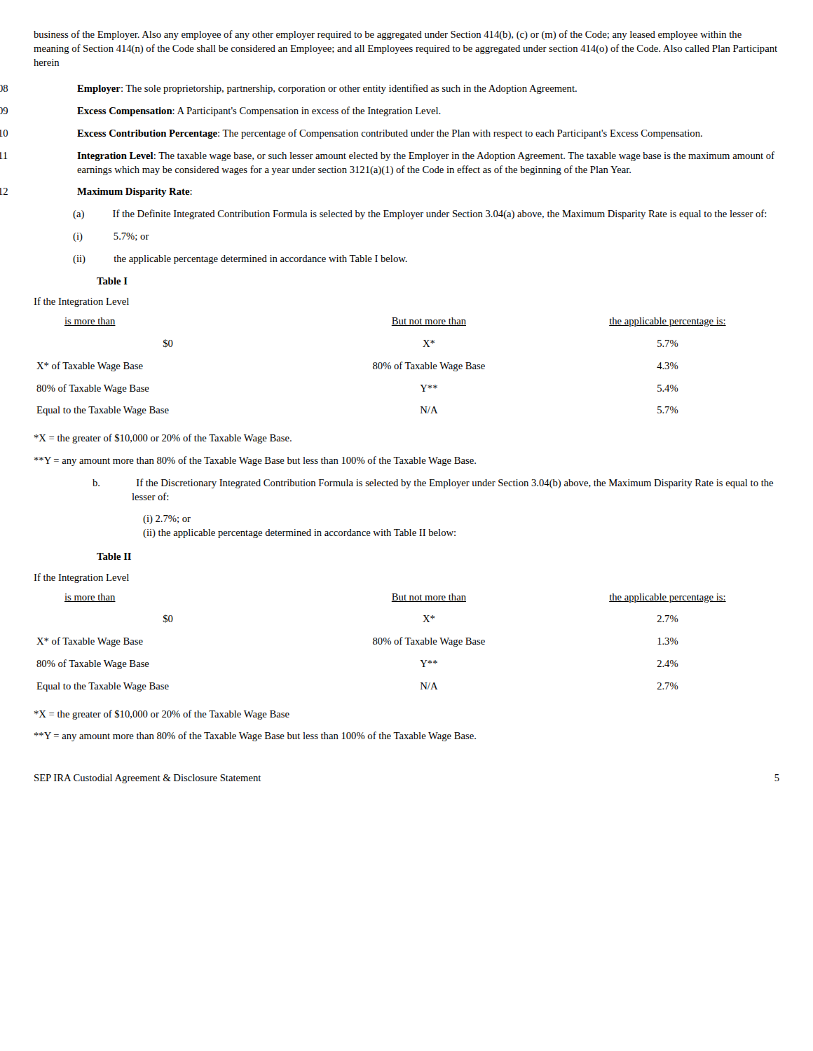business of the Employer. Also any employee of any other employer required to be aggregated under Section 414(b), (c) or (m) of the Code; any leased employee within the meaning of Section 414(n) of the Code shall be considered an Employee; and all Employees required to be aggregated under section 414(o) of the Code. Also called Plan Participant herein
4.08 Employer: The sole proprietorship, partnership, corporation or other entity identified as such in the Adoption Agreement.
4.09 Excess Compensation: A Participant's Compensation in excess of the Integration Level.
4.10 Excess Contribution Percentage: The percentage of Compensation contributed under the Plan with respect to each Participant's Excess Compensation.
4.11 Integration Level: The taxable wage base, or such lesser amount elected by the Employer in the Adoption Agreement. The taxable wage base is the maximum amount of earnings which may be considered wages for a year under section 3121(a)(1) of the Code in effect as of the beginning of the Plan Year.
4.12 Maximum Disparity Rate:
(a) If the Definite Integrated Contribution Formula is selected by the Employer under Section 3.04(a) above, the Maximum Disparity Rate is equal to the lesser of:
(i) 5.7%; or
(ii) the applicable percentage determined in accordance with Table I below.
Table I
If the Integration Level
| is more than | But not more than | the applicable percentage is: |
| --- | --- | --- |
| $0 | X* | 5.7% |
| X* of Taxable Wage Base | 80% of Taxable Wage Base | 4.3% |
| 80% of Taxable Wage Base | Y** | 5.4% |
| Equal to the Taxable Wage Base | N/A | 5.7% |
*X = the greater of $10,000 or 20% of the Taxable Wage Base.
**Y = any amount more than 80% of the Taxable Wage Base but less than 100% of the Taxable Wage Base.
b. If the Discretionary Integrated Contribution Formula is selected by the Employer under Section 3.04(b) above, the Maximum Disparity Rate is equal to the lesser of:
(i) 2.7%; or
(ii) the applicable percentage determined in accordance with Table II below:
Table II
If the Integration Level
| is more than | But not more than | the applicable percentage is: |
| --- | --- | --- |
| $0 | X* | 2.7% |
| X* of Taxable Wage Base | 80% of Taxable Wage Base | 1.3% |
| 80% of Taxable Wage Base | Y** | 2.4% |
| Equal to the Taxable Wage Base | N/A | 2.7% |
*X = the greater of $10,000 or 20% of the Taxable Wage Base
**Y = any amount more than 80% of the Taxable Wage Base but less than 100% of the Taxable Wage Base.
SEP IRA Custodial Agreement & Disclosure Statement 5